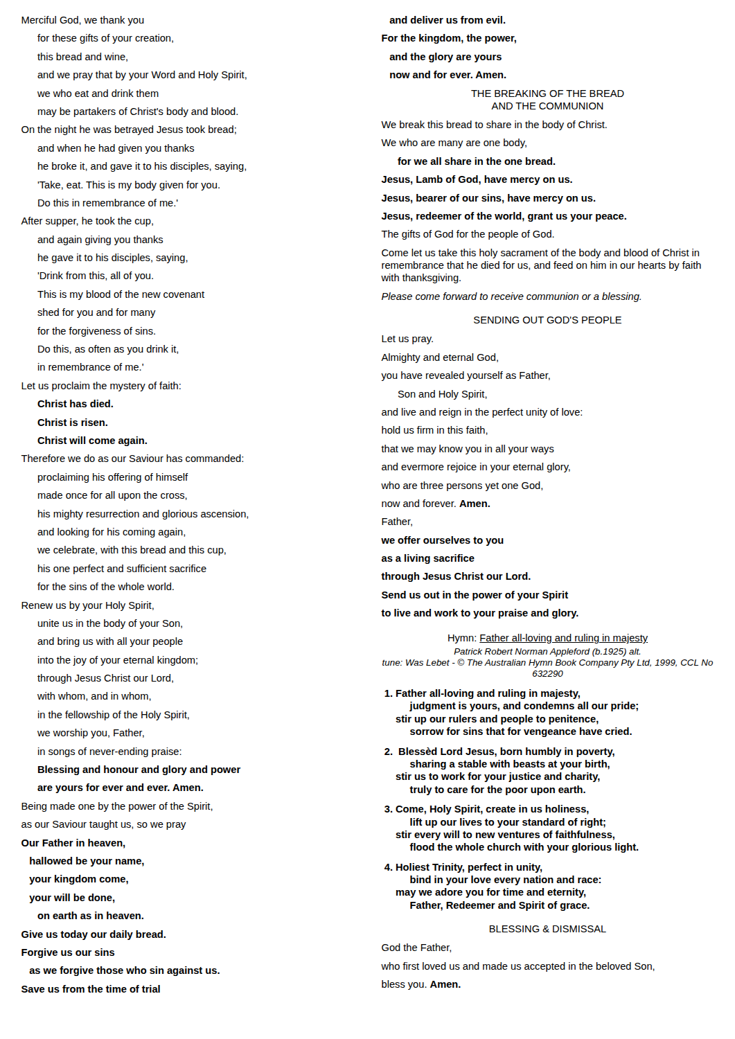Merciful God, we thank you
for these gifts of your creation,
this bread and wine,
and we pray that by your Word and Holy Spirit,
we who eat and drink them
may be partakers of Christ's body and blood.
On the night he was betrayed Jesus took bread;
and when he had given you thanks
he broke it, and gave it to his disciples, saying,
'Take, eat. This is my body given for you.
Do this in remembrance of me.'
After supper, he took the cup,
and again giving you thanks
he gave it to his disciples, saying,
'Drink from this, all of you.
This is my blood of the new covenant
shed for you and for many
for the forgiveness of sins.
Do this, as often as you drink it,
in remembrance of me.'
Let us proclaim the mystery of faith:
Christ has died.
Christ is risen.
Christ will come again.
Therefore we do as our Saviour has commanded:
proclaiming his offering of himself
made once for all upon the cross,
his mighty resurrection and glorious ascension,
and looking for his coming again,
we celebrate, with this bread and this cup,
his one perfect and sufficient sacrifice
for the sins of the whole world.
Renew us by your Holy Spirit,
unite us in the body of your Son,
and bring us with all your people
into the joy of your eternal kingdom;
through Jesus Christ our Lord,
with whom, and in whom,
in the fellowship of the Holy Spirit,
we worship you, Father,
in songs of never-ending praise:
Blessing and honour and glory and power
are yours for ever and ever. Amen.
Being made one by the power of the Spirit,
as our Saviour taught us, so we pray
Our Father in heaven,
hallowed be your name,
your kingdom come,
your will be done,
on earth as in heaven.
Give us today our daily bread.
Forgive us our sins
as we forgive those who sin against us.
Save us from the time of trial
and deliver us from evil.
For the kingdom, the power,
and the glory are yours
now and for ever. Amen.
THE BREAKING OF THE BREAD
AND THE COMMUNION
We break this bread to share in the body of Christ.
We who are many are one body,
for we all share in the one bread.
Jesus, Lamb of God, have mercy on us.
Jesus, bearer of our sins, have mercy on us.
Jesus, redeemer of the world, grant us your peace.
The gifts of God for the people of God.
Come let us take this holy sacrament of the body and blood of Christ in remembrance that he died for us, and feed on him in our hearts by faith with thanksgiving.
Please come forward to receive communion or a blessing.
SENDING OUT GOD'S PEOPLE
Let us pray.
Almighty and eternal God,
you have revealed yourself as Father,
Son and Holy Spirit,
and live and reign in the perfect unity of love:
hold us firm in this faith,
that we may know you in all your ways
and evermore rejoice in your eternal glory,
who are three persons yet one God,
now and forever. Amen.
Father,
we offer ourselves to you
as a living sacrifice
through Jesus Christ our Lord.
Send us out in the power of your Spirit
to live and work to your praise and glory.
Hymn: Father all-loving and ruling in majesty
Patrick Robert Norman Appleford (b.1925) alt.
tune: Was Lebet - © The Australian Hymn Book Company Pty Ltd, 1999, CCL No 632290
Father all-loving and ruling in majesty,judgment is yours, and condemns all our pride; stir up our rulers and people to penitence, sorrow for sins that for vengeance have cried.
Blessèd Lord Jesus, born humbly in poverty,sharing a stable with beasts at your birth, stir us to work for your justice and charity, truly to care for the poor upon earth.
Come, Holy Spirit, create in us holiness,lift up our lives to your standard of right; stir every will to new ventures of faithfulness, flood the whole church with your glorious light.
Holiest Trinity, perfect in unity,bind in your love every nation and race: may we adore you for time and eternity, Father, Redeemer and Spirit of grace.
BLESSING & DISMISSAL
God the Father,
who first loved us and made us accepted in the beloved Son,
bless you. Amen.